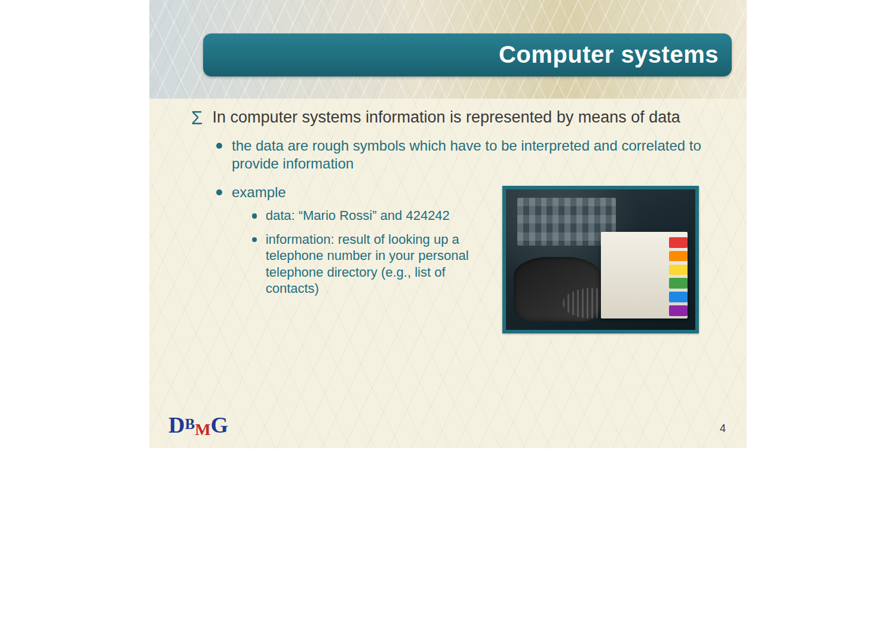Computer systems
ΣIn computer systems information is represented by means of data
the data are rough symbols which have to be interpreted and correlated to provide information
example
data: “Mario Rossi” and 424242
information: result of looking up a telephone number in your personal telephone directory (e.g., list of contacts)
DBMG
4